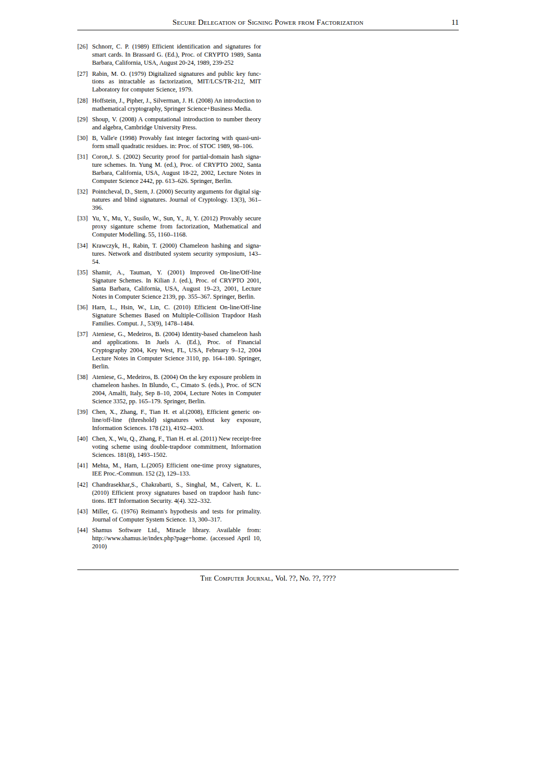Secure Delegation of Signing Power from Factorization
11
Schnorr, C. P. (1989) Efficient identification and signatures for smart cards. In Brassard G. (Ed.), Proc. of CRYPTO 1989, Santa Barbara, California, USA, August 20-24, 1989, 239-252
Rabin, M. O. (1979) Digitalized signatures and public key functions as intractable as factorization, MIT/LCS/TR-212, MIT Laboratory for computer Science, 1979.
Hoffstein, J., Pipher, J., Silverman, J. H. (2008) An introduction to mathematical cryptography, Springer Science+Business Media.
Shoup, V. (2008) A computational introduction to number theory and algebra, Cambridge University Press.
B, Valle'e (1998) Provably fast integer factoring with quasi-uniform small quadratic residues. in: Proc. of STOC 1989, 98–106.
Coron,J. S. (2002) Security proof for partial-domain hash signature schemes. In. Yung M. (ed.), Proc. of CRYPTO 2002, Santa Barbara, California, USA, August 18-22, 2002, Lecture Notes in Computer Science 2442, pp. 613–626. Springer, Berlin.
Pointcheval, D., Stern, J. (2000) Security arguments for digital signatures and blind signatures. Journal of Cryptology. 13(3), 361–396.
Yu, Y., Mu, Y., Susilo, W., Sun, Y., Ji, Y. (2012) Provably secure proxy siganture scheme from factorization, Mathematical and Computer Modelling. 55, 1160–1168.
Krawczyk, H., Rabin, T. (2000) Chameleon hashing and signatures. Network and distributed system security symposium, 143–54.
Shamir, A., Tauman, Y. (2001) Improved On-line/Off-line Signature Schemes. In Kilian J. (ed.), Proc. of CRYPTO 2001, Santa Barbara, California, USA, August 19–23, 2001, Lecture Notes in Computer Science 2139, pp. 355–367. Springer, Berlin.
Harn, L., Hsin, W., Lin, C. (2010) Efficient On-line/Off-line Signature Schemes Based on Multiple-Collision Trapdoor Hash Families. Comput. J., 53(9), 1478–1484.
Ateniese, G., Medeiros, B. (2004) Identity-based chameleon hash and applications. In Juels A. (Ed.), Proc. of Financial Cryptography 2004, Key West, FL, USA, February 9–12, 2004 Lecture Notes in Computer Science 3110, pp. 164–180. Springer, Berlin.
Ateniese, G., Medeiros, B. (2004) On the key exposure problem in chameleon hashes. In Blundo, C., Cimato S. (eds.), Proc. of SCN 2004, Amalfi, Italy, Sep 8–10, 2004, Lecture Notes in Computer Science 3352, pp. 165–179. Springer, Berlin.
Chen, X., Zhang, F., Tian H. et al.(2008), Efficient generic on-line/off-line (threshold) signatures without key exposure, Information Sciences. 178 (21), 4192–4203.
Chen, X., Wu, Q., Zhang, F., Tian H. et al. (2011) New receipt-free voting scheme using double-trapdoor commitment, Information Sciences. 181(8), 1493–1502.
Mehta, M., Harn, L.(2005) Efficient one-time proxy signatures, IEE Proc.-Commun. 152 (2), 129–133.
Chandrasekhar,S., Chakrabarti, S., Singhal, M., Calvert, K. L. (2010) Efficient proxy signatures based on trapdoor hash functions. IET Information Security. 4(4). 322–332.
Miller, G. (1976) Reimann's hypothesis and tests for primality. Journal of Computer System Science. 13, 300–317.
Shamus Software Ltd., Miracle library. Available from: http://www.shamus.ie/index.php?page=home. (accessed April 10, 2010)
The Computer Journal, Vol. ??, No. ??, ????